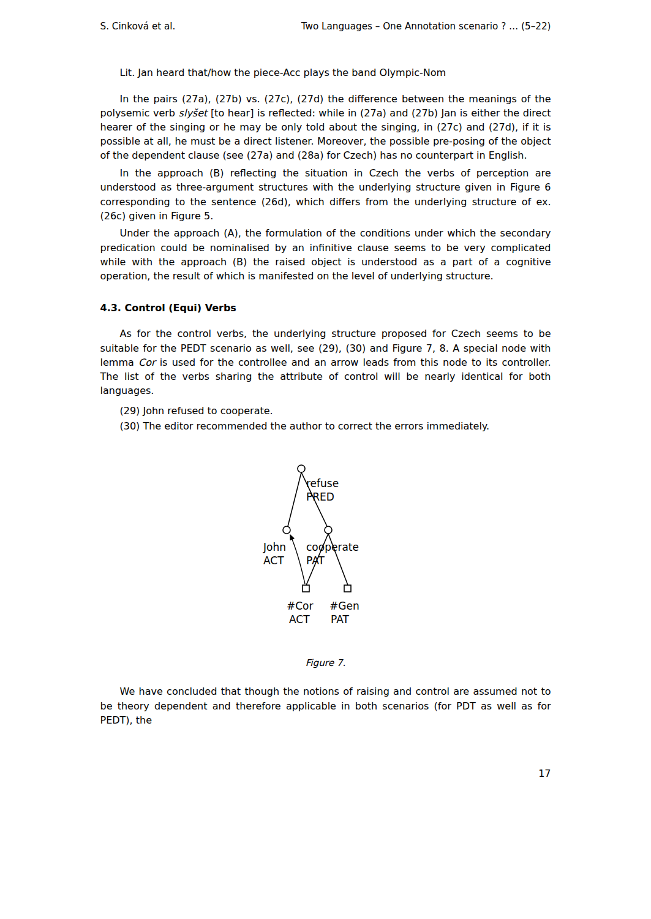S. Cinková et al. Two Languages – One Annotation scenario ? … (5–22)
Lit. Jan heard that/how the piece-Acc plays the band Olympic-Nom
In the pairs (27a), (27b) vs. (27c), (27d) the difference between the meanings of the polysemic verb slyšet [to hear] is reflected: while in (27a) and (27b) Jan is either the direct hearer of the singing or he may be only told about the singing, in (27c) and (27d), if it is possible at all, he must be a direct listener. Moreover, the possible pre-posing of the object of the dependent clause (see (27a) and (28a) for Czech) has no counterpart in English.
In the approach (B) reflecting the situation in Czech the verbs of perception are understood as three-argument structures with the underlying structure given in Figure 6 corresponding to the sentence (26d), which differs from the underlying structure of ex. (26c) given in Figure 5.
Under the approach (A), the formulation of the conditions under which the secondary predication could be nominalised by an infinitive clause seems to be very complicated while with the approach (B) the raised object is understood as a part of a cognitive operation, the result of which is manifested on the level of underlying structure.
4.3. Control (Equi) Verbs
As for the control verbs, the underlying structure proposed for Czech seems to be suitable for the PEDT scenario as well, see (29), (30) and Figure 7, 8. A special node with lemma Cor is used for the controllee and an arrow leads from this node to its controller. The list of the verbs sharing the attribute of control will be nearly identical for both languages.
(29) John refused to cooperate.
(30) The editor recommended the author to correct the errors immediately.
refuse PRED John ACT cooperate PAT #Cor ACT #Gen PAT
Figure 7.
We have concluded that though the notions of raising and control are assumed not to be theory dependent and therefore applicable in both scenarios (for PDT as well as for PEDT), the
17